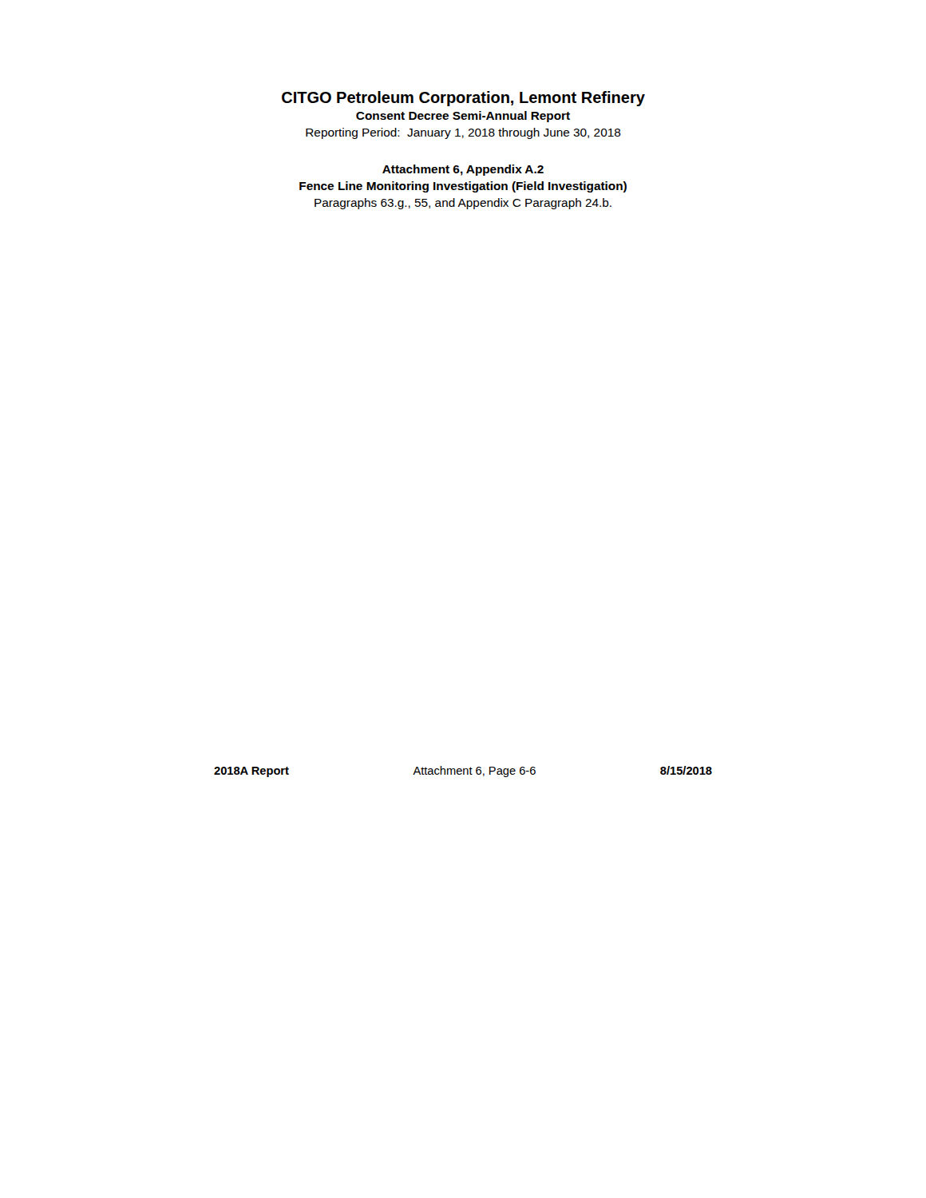CITGO Petroleum Corporation, Lemont Refinery
Consent Decree Semi-Annual Report
Reporting Period: January 1, 2018 through June 30, 2018
Attachment 6, Appendix A.2
Fence Line Monitoring Investigation (Field Investigation)
Paragraphs 63.g., 55, and Appendix C Paragraph 24.b.
2018A Report Attachment 6, Page 6-6 8/15/2018